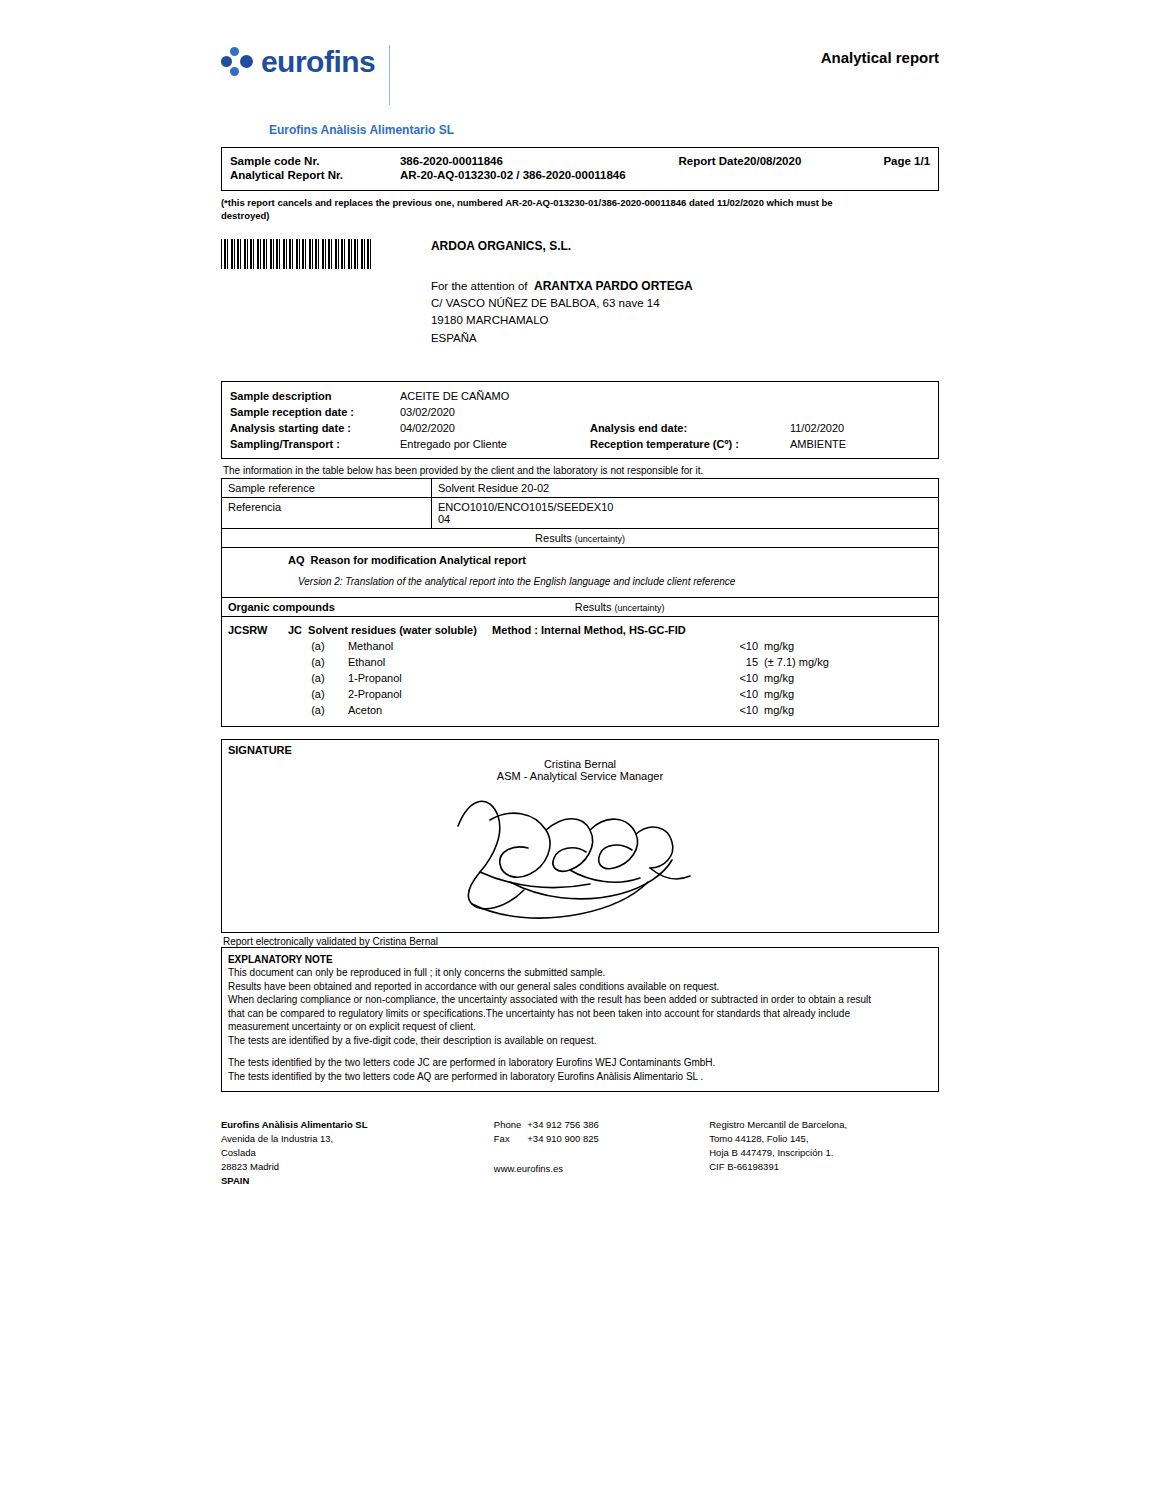eurofins
Analytical report
Eurofins Anàlisis Alimentario SL
| Sample code Nr. | 386-2020-00011846 | Report Date | 20/08/2020 | Page 1/1 |
| Analytical Report Nr. | AR-20-AQ-013230-02 / 386-2020-00011846 | | |
(*this report cancels and replaces the previous one, numbered AR-20-AQ-013230-01/386-2020-00011846 dated 11/02/2020 which must be
destroyed)
ARDOA ORGANICS, S.L.
For the attention of ARANTXA PARDO ORTEGA
C/ VASCO NÚÑEZ DE BALBOA, 63 nave 14
19180 MARCHAMALO
ESPAÑA
| Sample description | ACEITE DE CAÑAMO | | |
| Sample reception date : | 03/02/2020 | | |
| Analysis starting date : | 04/02/2020 | Analysis end date: | 11/02/2020 |
| Sampling/Transport : | Entregado por Cliente | Reception temperature (Cº) : | AMBIENTE |
The information in the table below has been provided by the client and the laboratory is not responsible for it.
| Sample reference | Solvent Residue 20-02 |
| Referencia | ENCO1010/ENCO1015/SEEDEX10 04 |
Results (uncertainty)
AQ Reason for modification Analytical report
Version 2: Translation of the analytical report into the English language and include client reference
Organic compounds
Results (uncertainty)
| JCSRW | JC Solvent residues (water soluble) Method : Internal Method, HS-GC-FID |
| | (a) | Methanol | <10 mg/kg |
| | (a) | Ethanol | 15 (± 7.1) mg/kg |
| | (a) | 1-Propanol | <10 mg/kg |
| | (a) | 2-Propanol | <10 mg/kg |
| | (a) | Aceton | <10 mg/kg |
SIGNATURE
Cristina Bernal
ASM - Analytical Service Manager
Report electronically validated by Cristina Bernal
EXPLANATORY NOTE
This document can only be reproduced in full ; it only concerns the submitted sample.
Results have been obtained and reported in accordance with our general sales conditions available on request.
When declaring compliance or non-compliance, the uncertainty associated with the result has been added or subtracted in order to obtain a result
that can be compared to regulatory limits or specifications.The uncertainty has not been taken into account for standards that already include
measurement uncertainty or on explicit request of client.
The tests are identified by a five-digit code, their description is available on request.
The tests identified by the two letters code JC are performed in laboratory Eurofins WEJ Contaminants GmbH.
The tests identified by the two letters code AQ are performed in laboratory Eurofins Anàlisis Alimentario SL .
Eurofins Anàlisis Alimentario SL
Avenida de la Industria 13,
Coslada
28823 Madrid
SPAIN
| Phone | +34 912 756 386 |
| Fax | +34 910 900 825 |
www.eurofins.es
Registro Mercantil de Barcelona,
Tomo 44128, Folio 145,
Hoja B 447479, Inscripción 1.
CIF B-66198391